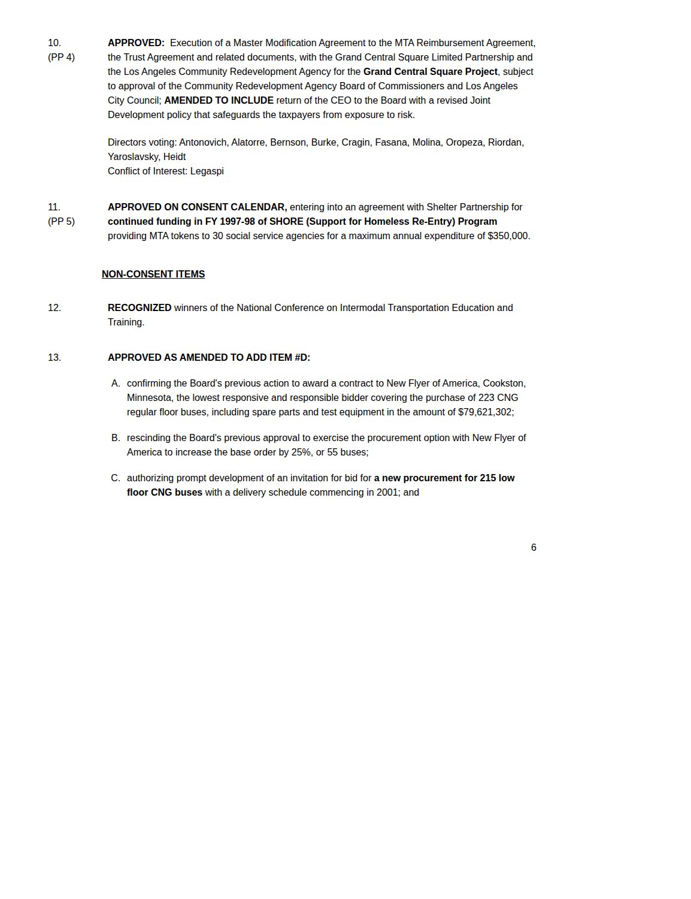10. (PP 4)
APPROVED: Execution of a Master Modification Agreement to the MTA Reimbursement Agreement, the Trust Agreement and related documents, with the Grand Central Square Limited Partnership and the Los Angeles Community Redevelopment Agency for the Grand Central Square Project, subject to approval of the Community Redevelopment Agency Board of Commissioners and Los Angeles City Council; AMENDED TO INCLUDE return of the CEO to the Board with a revised Joint Development policy that safeguards the taxpayers from exposure to risk.
Directors voting: Antonovich, Alatorre, Bernson, Burke, Cragin, Fasana, Molina, Oropeza, Riordan, Yaroslavsky, Heidt
Conflict of Interest: Legaspi
11. (PP 5)
APPROVED ON CONSENT CALENDAR, entering into an agreement with Shelter Partnership for continued funding in FY 1997-98 of SHORE (Support for Homeless Re-Entry) Program providing MTA tokens to 30 social service agencies for a maximum annual expenditure of $350,000.
NON-CONSENT ITEMS
12.
RECOGNIZED winners of the National Conference on Intermodal Transportation Education and Training.
13.
APPROVED AS AMENDED TO ADD ITEM #D:
confirming the Board's previous action to award a contract to New Flyer of America, Cookston, Minnesota, the lowest responsive and responsible bidder covering the purchase of 223 CNG regular floor buses, including spare parts and test equipment in the amount of $79,621,302;
rescinding the Board's previous approval to exercise the procurement option with New Flyer of America to increase the base order by 25%, or 55 buses;
authorizing prompt development of an invitation for bid for a new procurement for 215 low floor CNG buses with a delivery schedule commencing in 2001; and
6